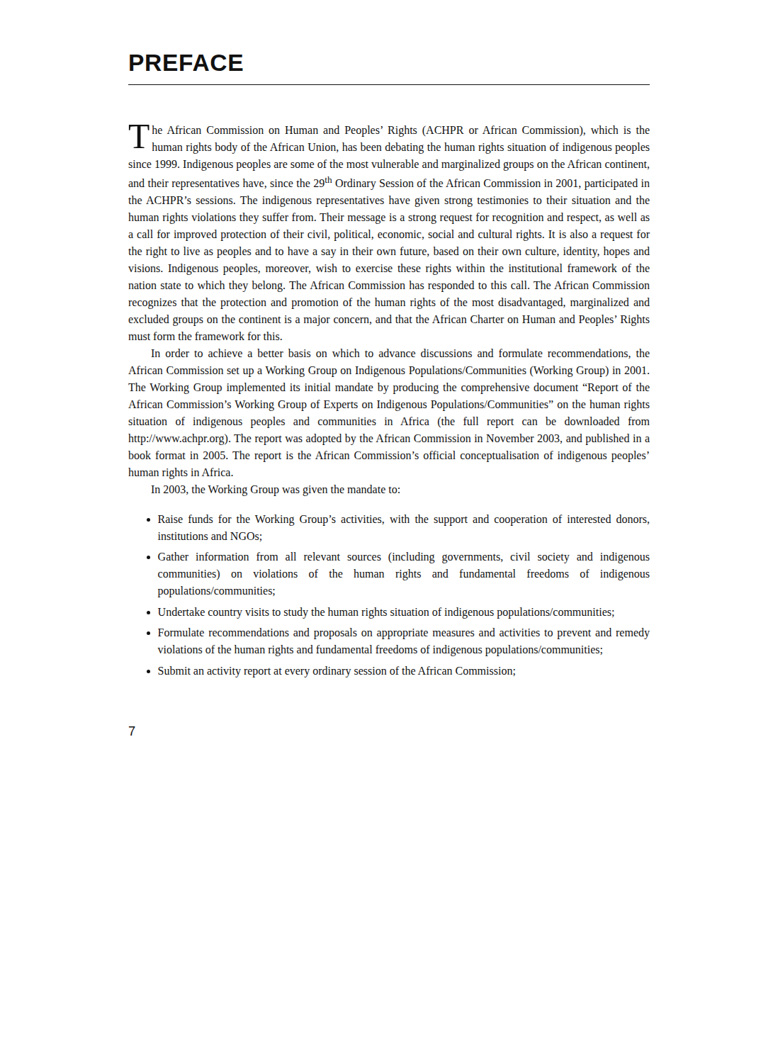PREFACE
The African Commission on Human and Peoples’ Rights (ACHPR or African Commission), which is the human rights body of the African Union, has been debating the human rights situation of indigenous peoples since 1999. Indigenous peoples are some of the most vulnerable and marginalized groups on the African continent, and their representatives have, since the 29th Ordinary Session of the African Commission in 2001, participated in the ACHPR’s sessions. The indigenous representatives have given strong testimonies to their situation and the human rights violations they suffer from. Their message is a strong request for recognition and respect, as well as a call for improved protection of their civil, political, economic, social and cultural rights. It is also a request for the right to live as peoples and to have a say in their own future, based on their own culture, identity, hopes and visions. Indigenous peoples, moreover, wish to exercise these rights within the institutional framework of the nation state to which they belong. The African Commission has responded to this call. The African Commission recognizes that the protection and promotion of the human rights of the most disadvantaged, marginalized and excluded groups on the continent is a major concern, and that the African Charter on Human and Peoples’ Rights must form the framework for this.
In order to achieve a better basis on which to advance discussions and formulate recommendations, the African Commission set up a Working Group on Indigenous Populations/Communities (Working Group) in 2001. The Working Group implemented its initial mandate by producing the comprehensive document “Report of the African Commission’s Working Group of Experts on Indigenous Populations/Communities” on the human rights situation of indigenous peoples and communities in Africa (the full report can be downloaded from http://www.achpr.org). The report was adopted by the African Commission in November 2003, and published in a book format in 2005. The report is the African Commission’s official conceptualisation of indigenous peoples’ human rights in Africa.
In 2003, the Working Group was given the mandate to:
Raise funds for the Working Group’s activities, with the support and cooperation of interested donors, institutions and NGOs;
Gather information from all relevant sources (including governments, civil society and indigenous communities) on violations of the human rights and fundamental freedoms of indigenous populations/communities;
Undertake country visits to study the human rights situation of indigenous populations/communities;
Formulate recommendations and proposals on appropriate measures and activities to prevent and remedy violations of the human rights and fundamental freedoms of indigenous populations/communities;
Submit an activity report at every ordinary session of the African Commission;
7